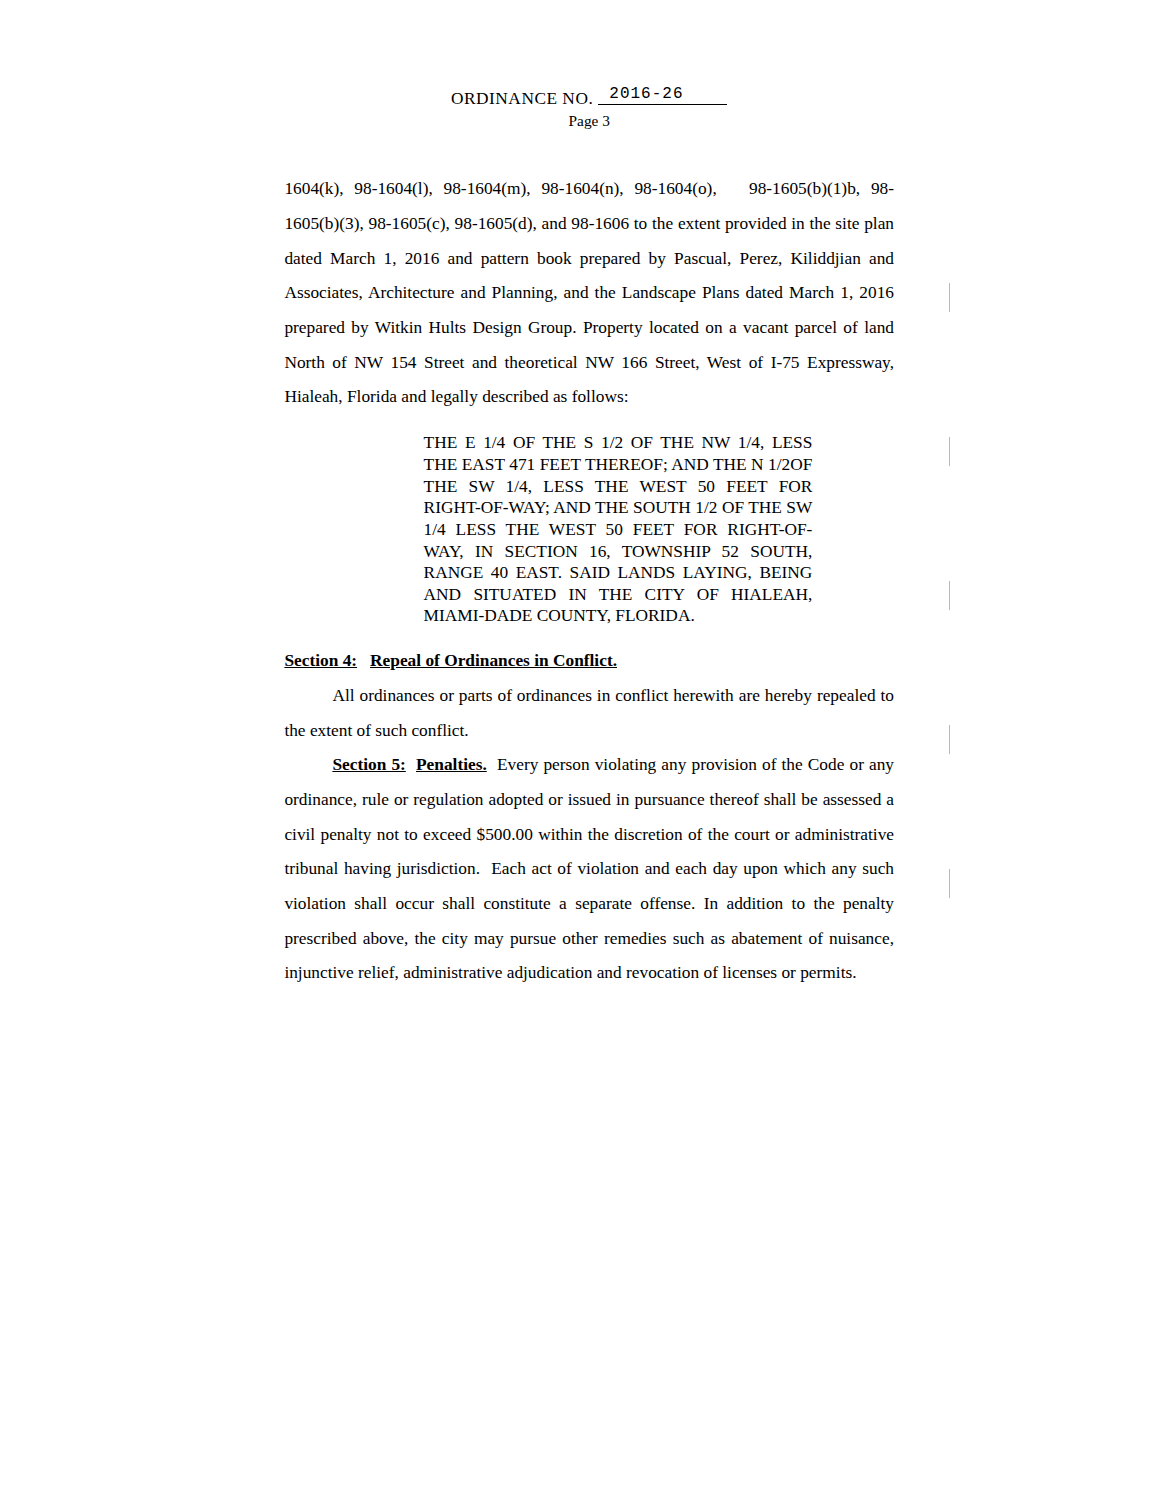ORDINANCE NO. 2016-26
Page 3
1604(k), 98-1604(l), 98-1604(m), 98-1604(n), 98-1604(o), 98-1605(b)(1)b, 98-1605(b)(3), 98-1605(c), 98-1605(d), and 98-1606 to the extent provided in the site plan dated March 1, 2016 and pattern book prepared by Pascual, Perez, Kiliddjian and Associates, Architecture and Planning, and the Landscape Plans dated March 1, 2016 prepared by Witkin Hults Design Group. Property located on a vacant parcel of land North of NW 154 Street and theoretical NW 166 Street, West of I-75 Expressway, Hialeah, Florida and legally described as follows:
THE E 1/4 OF THE S 1/2 OF THE NW 1/4, LESS THE EAST 471 FEET THEREOF; AND THE N 1/2OF THE SW 1/4, LESS THE WEST 50 FEET FOR RIGHT-OF-WAY; AND THE SOUTH 1/2 OF THE SW 1/4 LESS THE WEST 50 FEET FOR RIGHT-OF-WAY, IN SECTION 16, TOWNSHIP 52 SOUTH, RANGE 40 EAST. SAID LANDS LAYING, BEING AND SITUATED IN THE CITY OF HIALEAH, MIAMI-DADE COUNTY, FLORIDA.
Section 4: Repeal of Ordinances in Conflict.
All ordinances or parts of ordinances in conflict herewith are hereby repealed to the extent of such conflict.
Section 5: Penalties. Every person violating any provision of the Code or any ordinance, rule or regulation adopted or issued in pursuance thereof shall be assessed a civil penalty not to exceed $500.00 within the discretion of the court or administrative tribunal having jurisdiction. Each act of violation and each day upon which any such violation shall occur shall constitute a separate offense. In addition to the penalty prescribed above, the city may pursue other remedies such as abatement of nuisance, injunctive relief, administrative adjudication and revocation of licenses or permits.